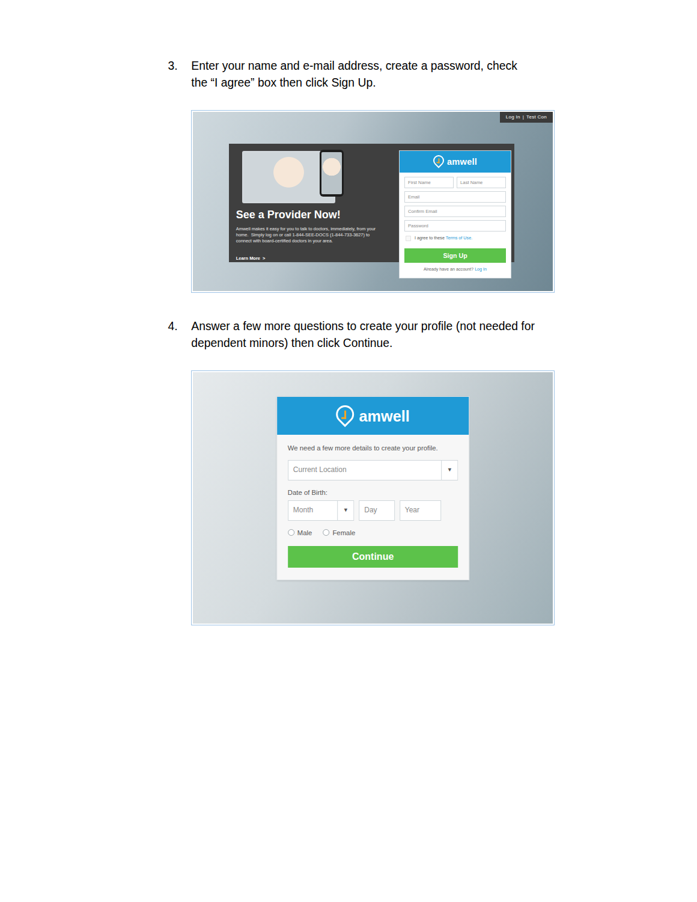Enter your name and e-mail address, create a password, check the “I agree” box then click Sign Up.
Log In|Test Con
See a Provider Now!
Amwell makes it easy for you to talk to doctors, immediately, from your home. Simply log on or call 1-844-SEE-DOCS (1-844-733-3627) to connect with board-certified doctors in your area.
Learn More >
amwell
I agree to these Terms of Use.
Sign Up
Already have an account? Log In
Answer a few more questions to create your profile (not needed for dependent minors) then click Continue.
amwell
We need a few more details to create your profile.
Current Location ▼
Date of Birth:
Month ▼
Day
Year
Male Female
Continue